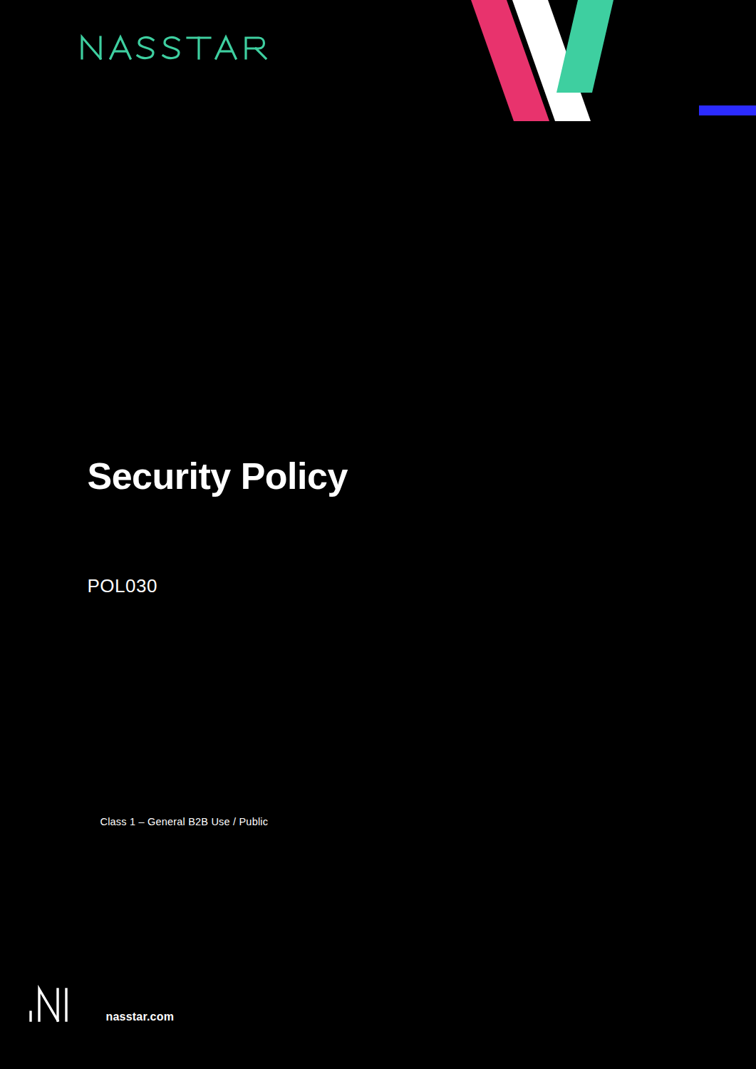Security Policy
POL030
Class 1 – General B2B Use / Public
nasstar.com